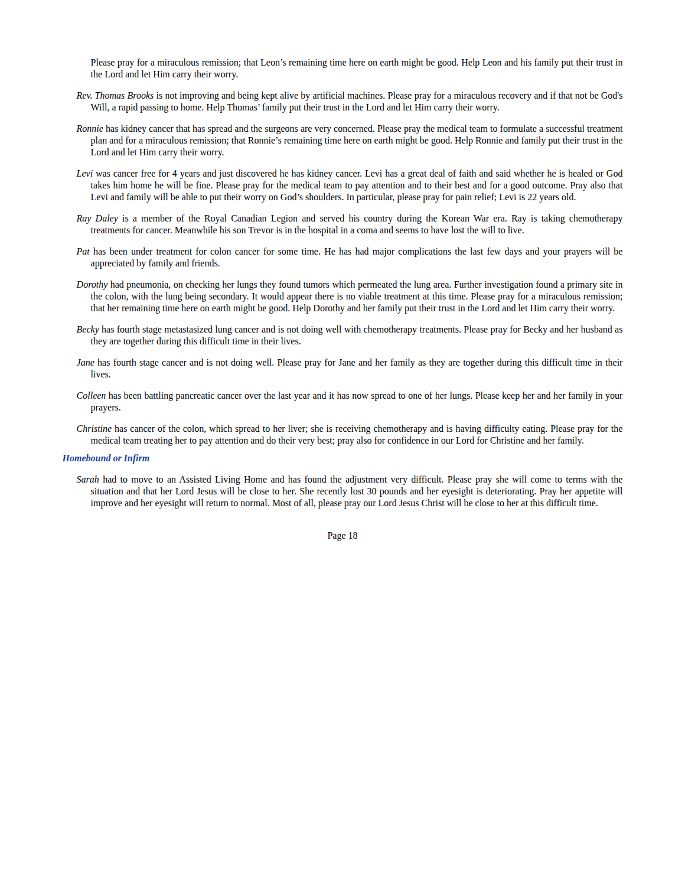Please pray for a miraculous remission; that Leon’s remaining time here on earth might be good. Help Leon and his family put their trust in the Lord and let Him carry their worry.
Rev. Thomas Brooks is not improving and being kept alive by artificial machines. Please pray for a miraculous recovery and if that not be God's Will, a rapid passing to home. Help Thomas’ family put their trust in the Lord and let Him carry their worry.
Ronnie has kidney cancer that has spread and the surgeons are very concerned. Please pray the medical team to formulate a successful treatment plan and for a miraculous remission; that Ronnie’s remaining time here on earth might be good. Help Ronnie and family put their trust in the Lord and let Him carry their worry.
Levi was cancer free for 4 years and just discovered he has kidney cancer. Levi has a great deal of faith and said whether he is healed or God takes him home he will be fine. Please pray for the medical team to pay attention and to their best and for a good outcome. Pray also that Levi and family will be able to put their worry on God’s shoulders. In particular, please pray for pain relief; Levi is 22 years old.
Ray Daley is a member of the Royal Canadian Legion and served his country during the Korean War era. Ray is taking chemotherapy treatments for cancer. Meanwhile his son Trevor is in the hospital in a coma and seems to have lost the will to live.
Pat has been under treatment for colon cancer for some time. He has had major complications the last few days and your prayers will be appreciated by family and friends.
Dorothy had pneumonia, on checking her lungs they found tumors which permeated the lung area. Further investigation found a primary site in the colon, with the lung being secondary. It would appear there is no viable treatment at this time. Please pray for a miraculous remission; that her remaining time here on earth might be good. Help Dorothy and her family put their trust in the Lord and let Him carry their worry.
Becky has fourth stage metastasized lung cancer and is not doing well with chemotherapy treatments. Please pray for Becky and her husband as they are together during this difficult time in their lives.
Jane has fourth stage cancer and is not doing well. Please pray for Jane and her family as they are together during this difficult time in their lives.
Colleen has been battling pancreatic cancer over the last year and it has now spread to one of her lungs. Please keep her and her family in your prayers.
Christine has cancer of the colon, which spread to her liver; she is receiving chemotherapy and is having difficulty eating. Please pray for the medical team treating her to pay attention and do their very best; pray also for confidence in our Lord for Christine and her family.
Homebound or Infirm
Sarah had to move to an Assisted Living Home and has found the adjustment very difficult. Please pray she will come to terms with the situation and that her Lord Jesus will be close to her. She recently lost 30 pounds and her eyesight is deteriorating. Pray her appetite will improve and her eyesight will return to normal. Most of all, please pray our Lord Jesus Christ will be close to her at this difficult time.
Page 18